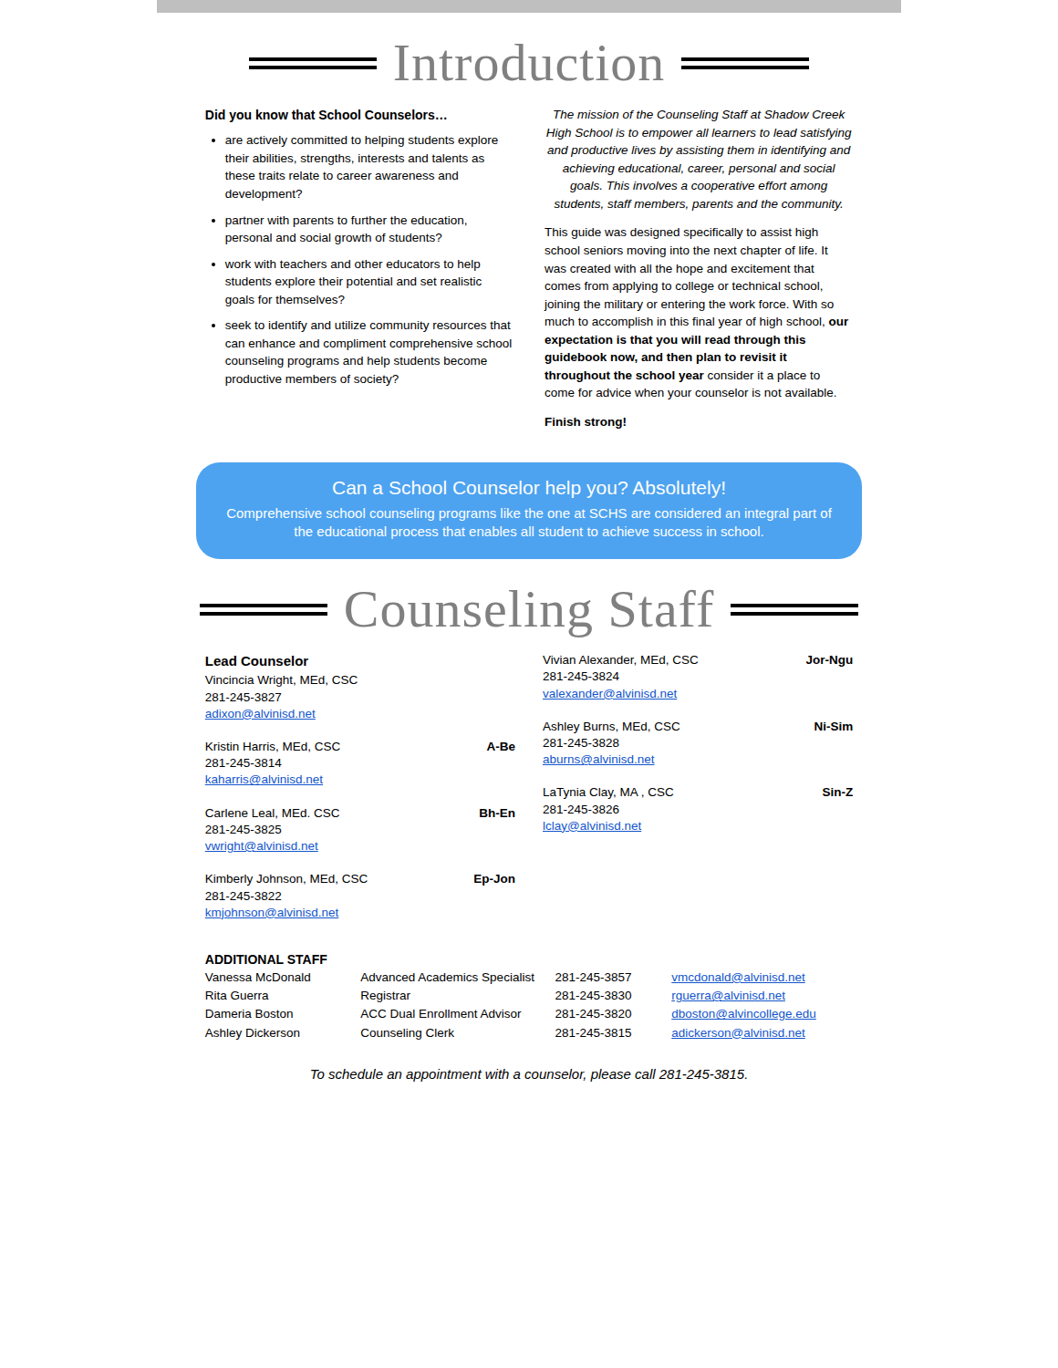Introduction
Did you know that School Counselors…
are actively committed to helping students explore their abilities, strengths, interests and talents as these traits relate to career awareness and development?
partner with parents to further the education, personal and social growth of students?
work with teachers and other educators to help students explore their potential and set realistic goals for themselves?
seek to identify and utilize community resources that can enhance and compliment comprehensive school counseling programs and help students become productive members of society?
The mission of the Counseling Staff at Shadow Creek High School is to empower all learners to lead satisfying and productive lives by assisting them in identifying and achieving educational, career, personal and social goals. This involves a cooperative effort among students, staff members, parents and the community.
This guide was designed specifically to assist high school seniors moving into the next chapter of life. It was created with all the hope and excitement that comes from applying to college or technical school, joining the military or entering the work force. With so much to accomplish in this final year of high school, our expectation is that you will read through this guidebook now, and then plan to revisit it throughout the school year consider it a place to come for advice when your counselor is not available.
Finish strong!
Can a School Counselor help you? Absolutely!
Comprehensive school counseling programs like the one at SCHS are considered an integral part of the educational process that enables all student to achieve success in school.
Counseling Staff
Lead Counselor
Vincincia Wright, MEd, CSC
281-245-3827
adixon@alvinisd.net
A-Be Kristin Harris, MEd, CSC
281-245-3814
kaharris@alvinisd.net
Bh-En Carlene Leal, MEd. CSC
281-245-3825
vwright@alvinisd.net
Ep-Jon Kimberly Johnson, MEd, CSC
281-245-3822
kmjohnson@alvinisd.net
Jor-Ngu Vivian Alexander, MEd, CSC
281-245-3824
valexander@alvinisd.net
Ni-Sim Ashley Burns, MEd, CSC
281-245-3828
aburns@alvinisd.net
Sin-Z LaTynia Clay, MA , CSC
281-245-3826
lclay@alvinisd.net
ADDITIONAL STAFF
| Vanessa McDonald | Advanced Academics Specialist | 281-245-3857 | vmcdonald@alvinisd.net |
| Rita Guerra | Registrar | 281-245-3830 | rguerra@alvinisd.net |
| Dameria Boston | ACC Dual Enrollment Advisor | 281-245-3820 | dboston@alvincollege.edu |
| Ashley Dickerson | Counseling Clerk | 281-245-3815 | adickerson@alvinisd.net |
To schedule an appointment with a counselor, please call 281-245-3815.